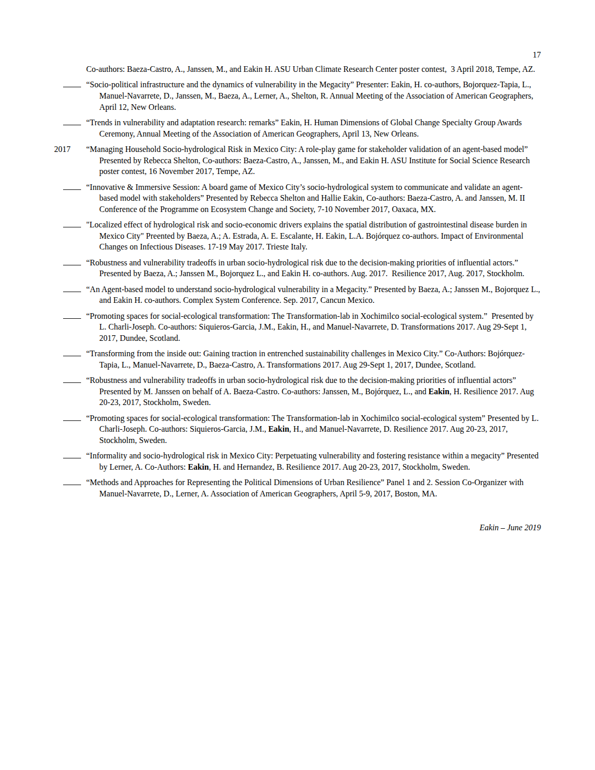17
| | Co-authors: Baeza-Castro, A., Janssen, M., and Eakin H. ASU Urban Climate Research Center poster contest, 3 April 2018, Tempe, AZ. |
| | “Socio-political infrastructure and the dynamics of vulnerability in the Megacity” Presenter: Eakin, H. co-authors, Bojorquez-Tapia, L., Manuel-Navarrete, D., Janssen, M., Baeza, A., Lerner, A., Shelton, R. Annual Meeting of the Association of American Geographers, April 12, New Orleans. |
| | “Trends in vulnerability and adaptation research: remarks” Eakin, H. Human Dimensions of Global Change Specialty Group Awards Ceremony, Annual Meeting of the Association of American Geographers, April 13, New Orleans. |
| 2017 | “Managing Household Socio-hydrological Risk in Mexico City: A role-play game for stakeholder validation of an agent-based model” Presented by Rebecca Shelton, Co-authors: Baeza-Castro, A., Janssen, M., and Eakin H. ASU Institute for Social Science Research poster contest, 16 November 2017, Tempe, AZ. |
| | “Innovative & Immersive Session: A board game of Mexico City’s socio-hydrological system to communicate and validate an agent-based model with stakeholders” Presented by Rebecca Shelton and Hallie Eakin, Co-authors: Baeza-Castro, A. and Janssen, M. II Conference of the Programme on Ecosystem Change and Society, 7-10 November 2017, Oaxaca, MX. |
| | "Localized effect of hydrological risk and socio-economic drivers explains the spatial distribution of gastrointestinal disease burden in Mexico City" Preented by Baeza, A.; A. Estrada, A. E. Escalante, H. Eakin, L.A. Bojórquez co-authors. Impact of Environmental Changes on Infectious Diseases. 17-19 May 2017. Trieste Italy. |
| | “Robustness and vulnerability tradeoffs in urban socio-hydrological risk due to the decision-making priorities of influential actors.” Presented by Baeza, A.; Janssen M., Bojorquez L., and Eakin H. co-authors. Aug. 2017. Resilience 2017, Aug. 2017, Stockholm. |
| | “An Agent-based model to understand socio-hydrological vulnerability in a Megacity.” Presented by Baeza, A.; Janssen M., Bojorquez L., and Eakin H. co-authors. Complex System Conference. Sep. 2017, Cancun Mexico. |
| | “Promoting spaces for social-ecological transformation: The Transformation-lab in Xochimilco social-ecological system.” Presented by L. Charli-Joseph. Co-authors: Siquieros-Garcia, J.M., Eakin, H., and Manuel-Navarrete, D. Transformations 2017. Aug 29-Sept 1, 2017, Dundee, Scotland. |
| | “Transforming from the inside out: Gaining traction in entrenched sustainability challenges in Mexico City.” Co-Authors: Bojórquez-Tapia, L., Manuel-Navarrete, D., Baeza-Castro, A. Transformations 2017. Aug 29-Sept 1, 2017, Dundee, Scotland. |
| | “Robustness and vulnerability tradeoffs in urban socio-hydrological risk due to the decision-making priorities of influential actors” Presented by M. Janssen on behalf of A. Baeza-Castro. Co-authors: Janssen, M., Bojórquez, L., and Eakin , H. Resilience 2017. Aug 20-23, 2017, Stockholm, Sweden. |
| | “Promoting spaces for social-ecological transformation: The Transformation-lab in Xochimilco social-ecological system” Presented by L. Charli-Joseph. Co-authors: Siquieros-Garcia, J.M., Eakin , H., and Manuel-Navarrete, D. Resilience 2017. Aug 20-23, 2017, Stockholm, Sweden. |
| | “Informality and socio-hydrological risk in Mexico City: Perpetuating vulnerability and fostering resistance within a megacity” Presented by Lerner, A. Co-Authors: Eakin , H. and Hernandez, B. Resilience 2017. Aug 20-23, 2017, Stockholm, Sweden. |
| | “Methods and Approaches for Representing the Political Dimensions of Urban Resilience” Panel 1 and 2. Session Co-Organizer with Manuel-Navarrete, D., Lerner, A. Association of American Geographers, April 5-9, 2017, Boston, MA. |
Eakin – June 2019